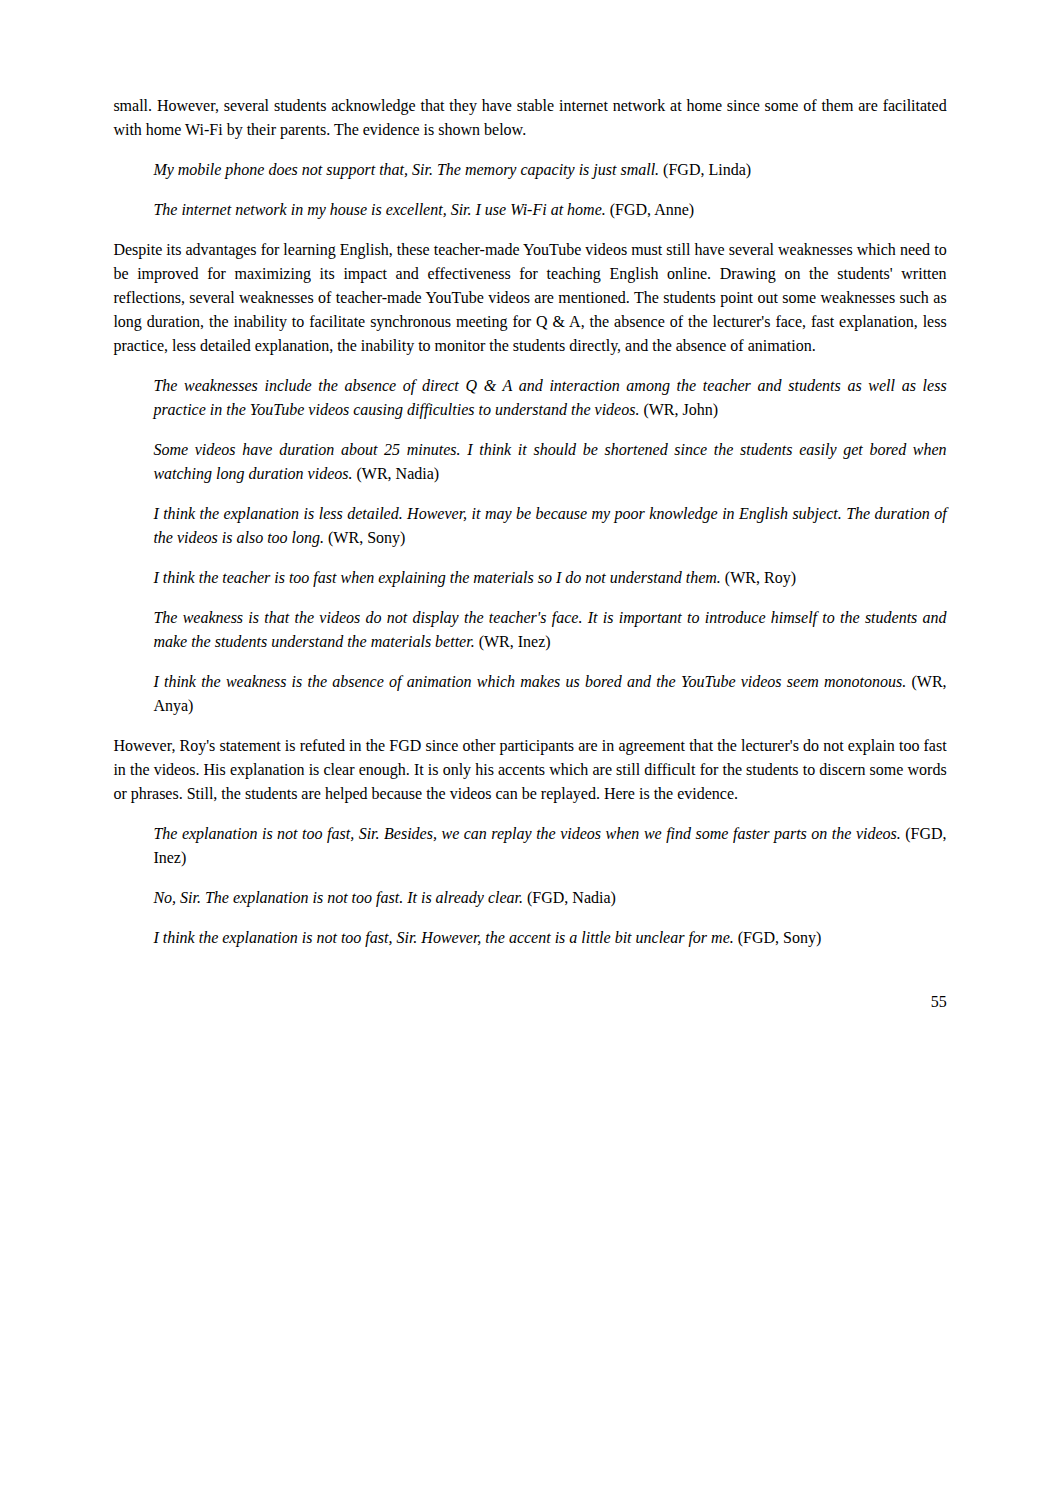small. However, several students acknowledge that they have stable internet network at home since some of them are facilitated with home Wi-Fi by their parents. The evidence is shown below.
My mobile phone does not support that, Sir. The memory capacity is just small. (FGD, Linda)
The internet network in my house is excellent, Sir. I use Wi-Fi at home. (FGD, Anne)
Despite its advantages for learning English, these teacher-made YouTube videos must still have several weaknesses which need to be improved for maximizing its impact and effectiveness for teaching English online. Drawing on the students' written reflections, several weaknesses of teacher-made YouTube videos are mentioned. The students point out some weaknesses such as long duration, the inability to facilitate synchronous meeting for Q & A, the absence of the lecturer's face, fast explanation, less practice, less detailed explanation, the inability to monitor the students directly, and the absence of animation.
The weaknesses include the absence of direct Q & A and interaction among the teacher and students as well as less practice in the YouTube videos causing difficulties to understand the videos. (WR, John)
Some videos have duration about 25 minutes. I think it should be shortened since the students easily get bored when watching long duration videos. (WR, Nadia)
I think the explanation is less detailed. However, it may be because my poor knowledge in English subject. The duration of the videos is also too long. (WR, Sony)
I think the teacher is too fast when explaining the materials so I do not understand them. (WR, Roy)
The weakness is that the videos do not display the teacher's face. It is important to introduce himself to the students and make the students understand the materials better. (WR, Inez)
I think the weakness is the absence of animation which makes us bored and the YouTube videos seem monotonous. (WR, Anya)
However, Roy's statement is refuted in the FGD since other participants are in agreement that the lecturer's do not explain too fast in the videos. His explanation is clear enough. It is only his accents which are still difficult for the students to discern some words or phrases. Still, the students are helped because the videos can be replayed. Here is the evidence.
The explanation is not too fast, Sir. Besides, we can replay the videos when we find some faster parts on the videos. (FGD, Inez)
No, Sir. The explanation is not too fast. It is already clear. (FGD, Nadia)
I think the explanation is not too fast, Sir. However, the accent is a little bit unclear for me. (FGD, Sony)
55